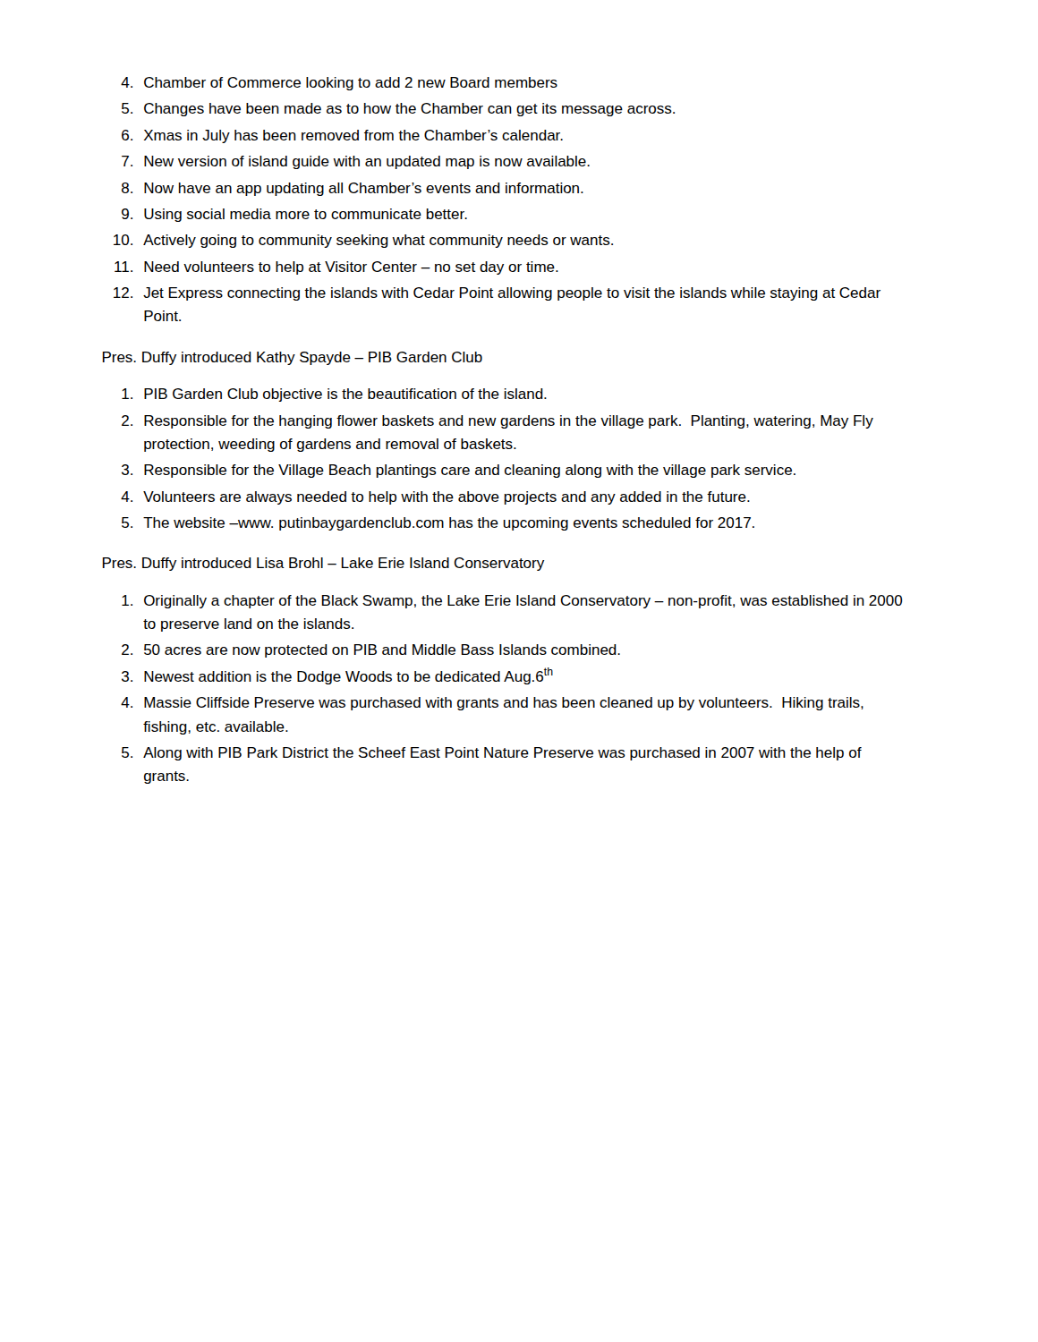Chamber of Commerce looking to add 2 new Board members
Changes have been made as to how the Chamber can get its message across.
Xmas in July has been removed from the Chamber’s calendar.
New version of island guide with an updated map is now available.
Now have an app updating all Chamber’s events and information.
Using social media more to communicate better.
Actively going to community seeking what community needs or wants.
Need volunteers to help at Visitor Center – no set day or time.
Jet Express connecting the islands with Cedar Point allowing people to visit the islands while staying at Cedar Point.
Pres. Duffy introduced Kathy Spayde – PIB Garden Club
PIB Garden Club objective is the beautification of the island.
Responsible for the hanging flower baskets and new gardens in the village park. Planting, watering, May Fly protection, weeding of gardens and removal of baskets.
Responsible for the Village Beach plantings care and cleaning along with the village park service.
Volunteers are always needed to help with the above projects and any added in the future.
The website –www. putinbaygardenclub.com has the upcoming events scheduled for 2017.
Pres. Duffy introduced Lisa Brohl – Lake Erie Island Conservatory
Originally a chapter of the Black Swamp, the Lake Erie Island Conservatory – non-profit, was established in 2000 to preserve land on the islands.
50 acres are now protected on PIB and Middle Bass Islands combined.
Newest addition is the Dodge Woods to be dedicated Aug.6th
Massie Cliffside Preserve was purchased with grants and has been cleaned up by volunteers. Hiking trails, fishing, etc. available.
Along with PIB Park District the Scheef East Point Nature Preserve was purchased in 2007 with the help of grants.